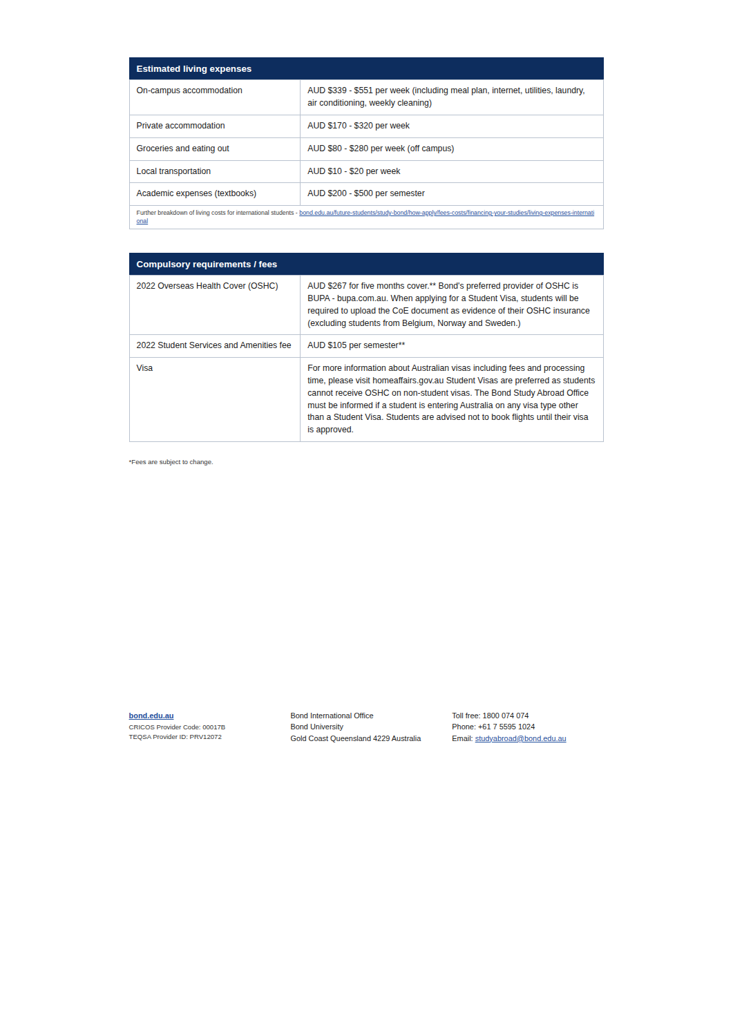Estimated living expenses
| On-campus accommodation | AUD $339 - $551 per week (including meal plan, internet, utilities, laundry, air conditioning, weekly cleaning) |
| Private accommodation | AUD $170 - $320 per week |
| Groceries and eating out | AUD $80 - $280 per week (off campus) |
| Local transportation | AUD $10 - $20 per week |
| Academic expenses (textbooks) | AUD $200 - $500 per semester |
| Further breakdown of living costs for international students - bond.edu.au/future-students/study-bond/how-apply/fees-costs/financing-your-studies/living-expenses-international |
Compulsory requirements / fees
| 2022 Overseas Health Cover (OSHC) | AUD $267 for five months cover.** Bond's preferred provider of OSHC is BUPA - bupa.com.au. When applying for a Student Visa, students will be required to upload the CoE document as evidence of their OSHC insurance (excluding students from Belgium, Norway and Sweden.) |
| 2022 Student Services and Amenities fee | AUD $105 per semester** |
| Visa | For more information about Australian visas including fees and processing time, please visit homeaffairs.gov.au Student Visas are preferred as students cannot receive OSHC on non-student visas. The Bond Study Abroad Office must be informed if a student is entering Australia on any visa type other than a Student Visa. Students are advised not to book flights until their visa is approved. |
*Fees are subject to change.
bond.edu.au
CRICOS Provider Code: 00017B
TEQSA Provider ID: PRV12072
Bond International Office
Bond University
Gold Coast Queensland 4229 Australia
Toll free: 1800 074 074
Phone: +61 7 5595 1024
Email: studyabroad@bond.edu.au